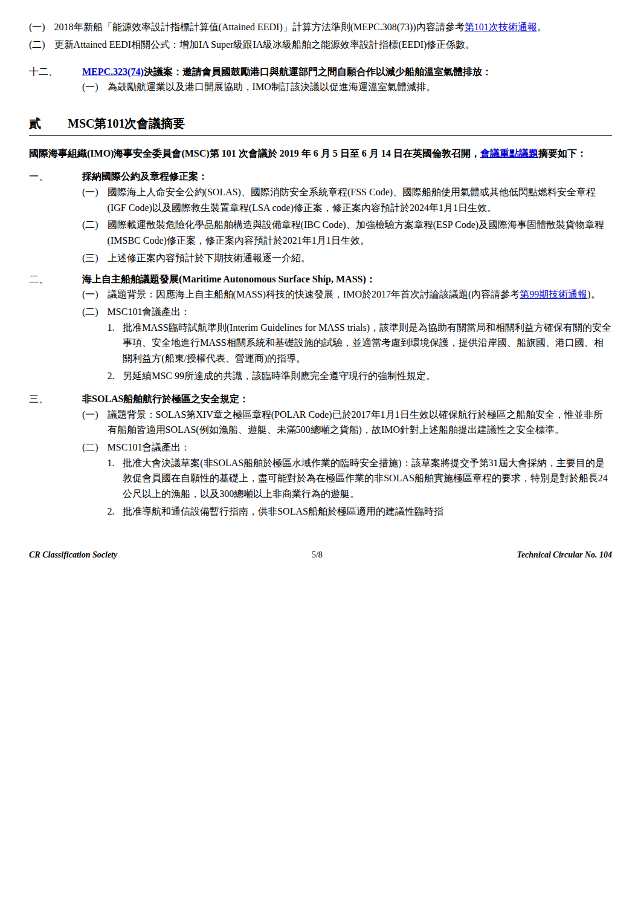(一) 2018年新船「能源效率設計指標計算值(Attained EEDI)」計算方法準則(MEPC.308(73))內容請參考第101次技術通報。
(二) 更新Attained EEDI相關公式：增加IA Super級跟IA級冰級船舶之能源效率設計指標(EEDI)修正係數。
十二、 MEPC.323(74) 決議案：邀請會員國鼓勵港口與航運部門之間自願合作以減少船舶溫室氣體排放：
(一) 為鼓勵航運業以及港口開展協助，IMO制訂該決議以促進海運溫室氣體減排。
貳MSC第101次會議摘要
國際海事組織(IMO)海事安全委員會(MSC)第 101 次會議於 2019 年 6 月 5 日至 6 月 14 日在英國倫敦召開，會議重點議題摘要如下：
一、 採納國際公約及章程修正案：
(一) 國際海上人命安全公約(SOLAS)、國際消防安全系統章程(FSS Code)、國際船舶使用氣體或其他低閃點燃料安全章程(IGF Code)以及國際救生裝置章程(LSA code)修正案，修正案內容預計於2024年1月1日生效。
(二) 國際載運散裝危險化學品船舶構造與設備章程(IBC Code)、加強檢驗方案章程(ESP Code)及國際海事固體散裝貨物章程(IMSBC Code)修正案，修正案內容預計於2021年1月1日生效。
(三) 上述修正案內容預計於下期技術通報逐一介紹。
二、 海上自主船舶議題發展(Maritime Autonomous Surface Ship, MASS)：
(一) 議題背景：因應海上自主船舶(MASS)科技的快速發展，IMO於2017年首次討論該議題(內容請參考第99期技術通報)。
(二) MSC101會議產出：
1. 批准MASS臨時試航準則(Interim Guidelines for MASS trials)，該準則是為協助有關當局和相關利益方確保有關的安全事項、安全地進行MASS相關系統和基礎設施的試驗，並適當考慮到環境保護，提供沿岸國、船旗國、港口國、相關利益方(船東/授權代表、營運商)的指導。
2. 另延續MSC 99所達成的共識，該臨時準則應完全遵守現行的強制性規定。
三、 非SOLAS船舶航行於極區之安全規定：
(一) 議題背景：SOLAS第XIV章之極區章程(POLAR Code)已於2017年1月1日生效以確保航行於極區之船舶安全，惟並非所有船舶皆適用SOLAS(例如漁船、遊艇、未滿500總噸之貨船)，故IMO針對上述船舶提出建議性之安全標準。
(二) MSC101會議產出：
1. 批准大會決議草案(非SOLAS船舶於極區水域作業的臨時安全措施)：該草案將提交予第31屆大會採納，主要目的是敦促會員國在自願性的基礎上，盡可能對於為在極區作業的非SOLAS船舶實施極區章程的要求，特別是對於船長24公尺以上的漁船，以及300總噸以上非商業行為的遊艇。
2. 批准導航和通信設備暫行指南，供非SOLAS船舶於極區適用的建議性臨時指
CR Classification Society 5/8 Technical Circular No. 104